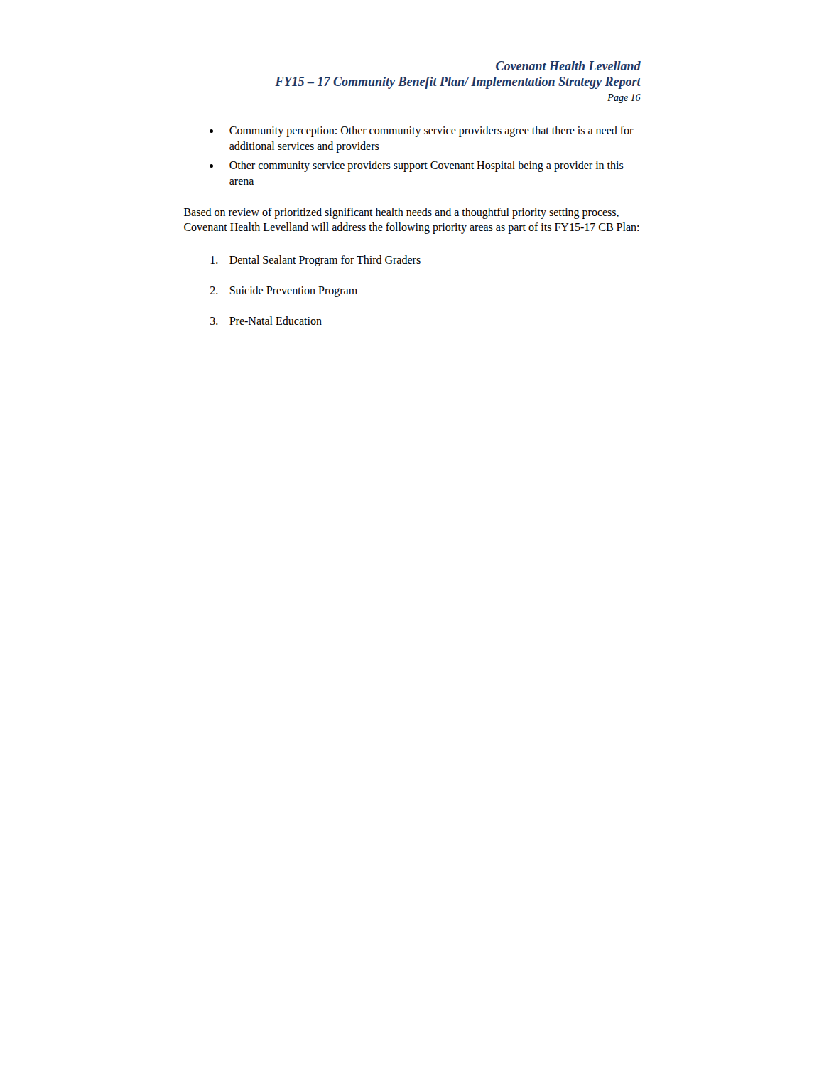Covenant Health Levelland
FY15 – 17 Community Benefit Plan/ Implementation Strategy Report
Page 16
Community perception: Other community service providers agree that there is a need for additional services and providers
Other community service providers support Covenant Hospital being a provider in this arena
Based on review of prioritized significant health needs and a thoughtful priority setting process, Covenant Health Levelland will address the following priority areas as part of its FY15-17 CB Plan:
Dental Sealant Program for Third Graders
Suicide Prevention Program
Pre-Natal Education